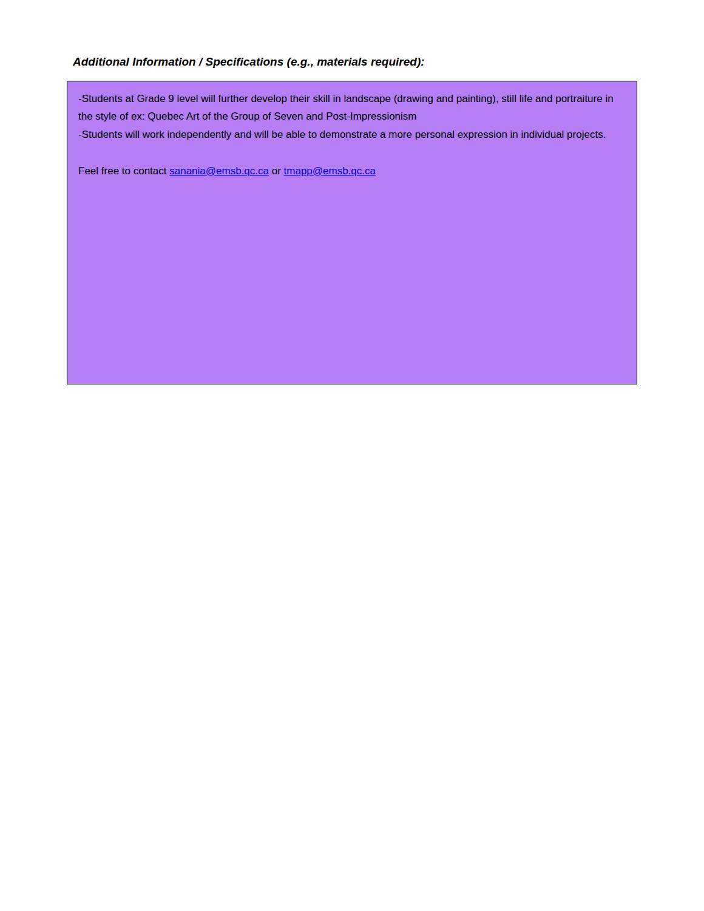Additional Information / Specifications (e.g., materials required):
-Students at Grade 9 level will further develop their skill in landscape (drawing and painting), still life and portraiture in the style of ex: Quebec Art of the Group of Seven and Post-Impressionism
-Students will work independently and will be able to demonstrate a more personal expression in individual projects.
Feel free to contact sanania@emsb.qc.ca or tmapp@emsb.qc.ca